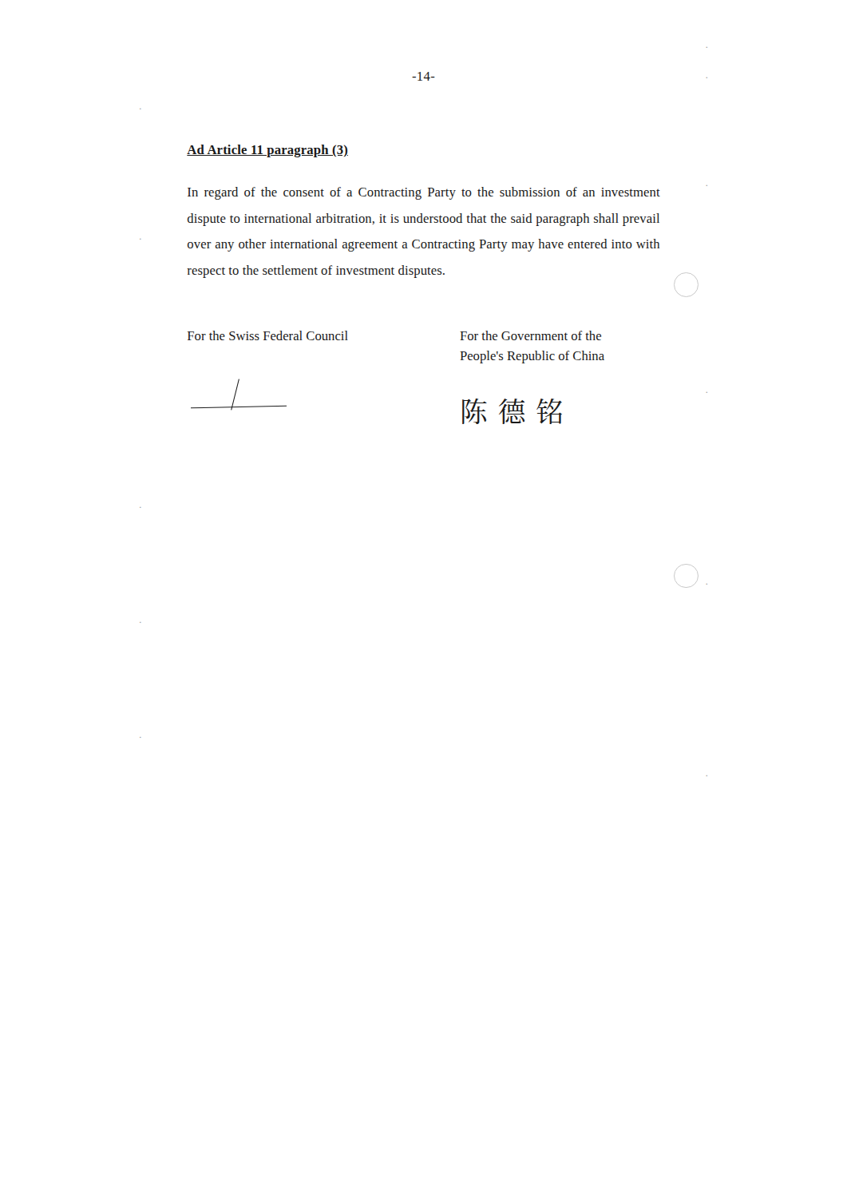· · · · · · · · · · ·
-14-
Ad Article 11 paragraph (3)
In regard of the consent of a Contracting Party to the submission of an investment dispute to international arbitration, it is understood that the said paragraph shall prevail over any other international agreement a Contracting Party may have entered into with respect to the settlement of investment disputes.
For the Swiss Federal Council
For the Government of the
People's Republic of China
陈 德 铭